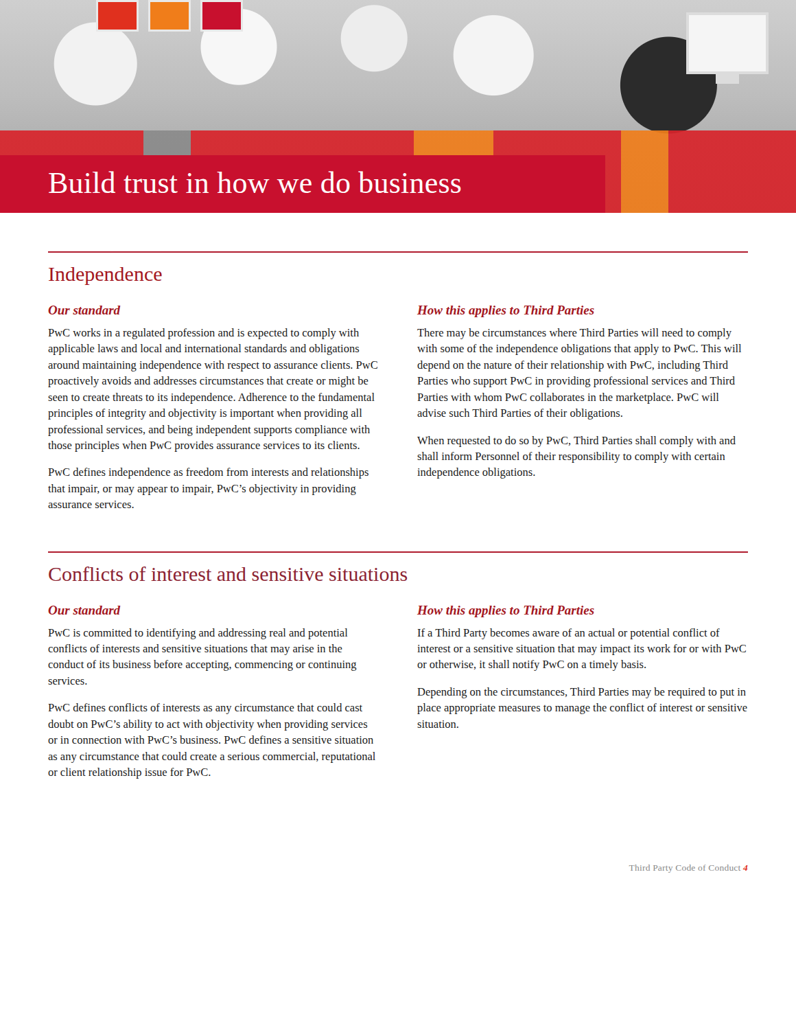Build trust in how we do business
Independence
Our standard
PwC works in a regulated profession and is expected to comply with applicable laws and local and international standards and obligations around maintaining independence with respect to assurance clients. PwC proactively avoids and addresses circumstances that create or might be seen to create threats to its independence. Adherence to the fundamental principles of integrity and objectivity is important when providing all professional services, and being independent supports compliance with those principles when PwC provides assurance services to its clients.
PwC defines independence as freedom from interests and relationships that impair, or may appear to impair, PwC’s objectivity in providing assurance services.
How this applies to Third Parties
There may be circumstances where Third Parties will need to comply with some of the independence obligations that apply to PwC. This will depend on the nature of their relationship with PwC, including Third Parties who support PwC in providing professional services and Third Parties with whom PwC collaborates in the marketplace. PwC will advise such Third Parties of their obligations.
When requested to do so by PwC, Third Parties shall comply with and shall inform Personnel of their responsibility to comply with certain independence obligations.
Conflicts of interest and sensitive situations
Our standard
PwC is committed to identifying and addressing real and potential conflicts of interests and sensitive situations that may arise in the conduct of its business before accepting, commencing or continuing services.
PwC defines conflicts of interests as any circumstance that could cast doubt on PwC’s ability to act with objectivity when providing services or in connection with PwC’s business. PwC defines a sensitive situation as any circumstance that could create a serious commercial, reputational or client relationship issue for PwC.
How this applies to Third Parties
If a Third Party becomes aware of an actual or potential conflict of interest or a sensitive situation that may impact its work for or with PwC or otherwise, it shall notify PwC on a timely basis.
Depending on the circumstances, Third Parties may be required to put in place appropriate measures to manage the conflict of interest or sensitive situation.
Third Party Code of Conduct 4